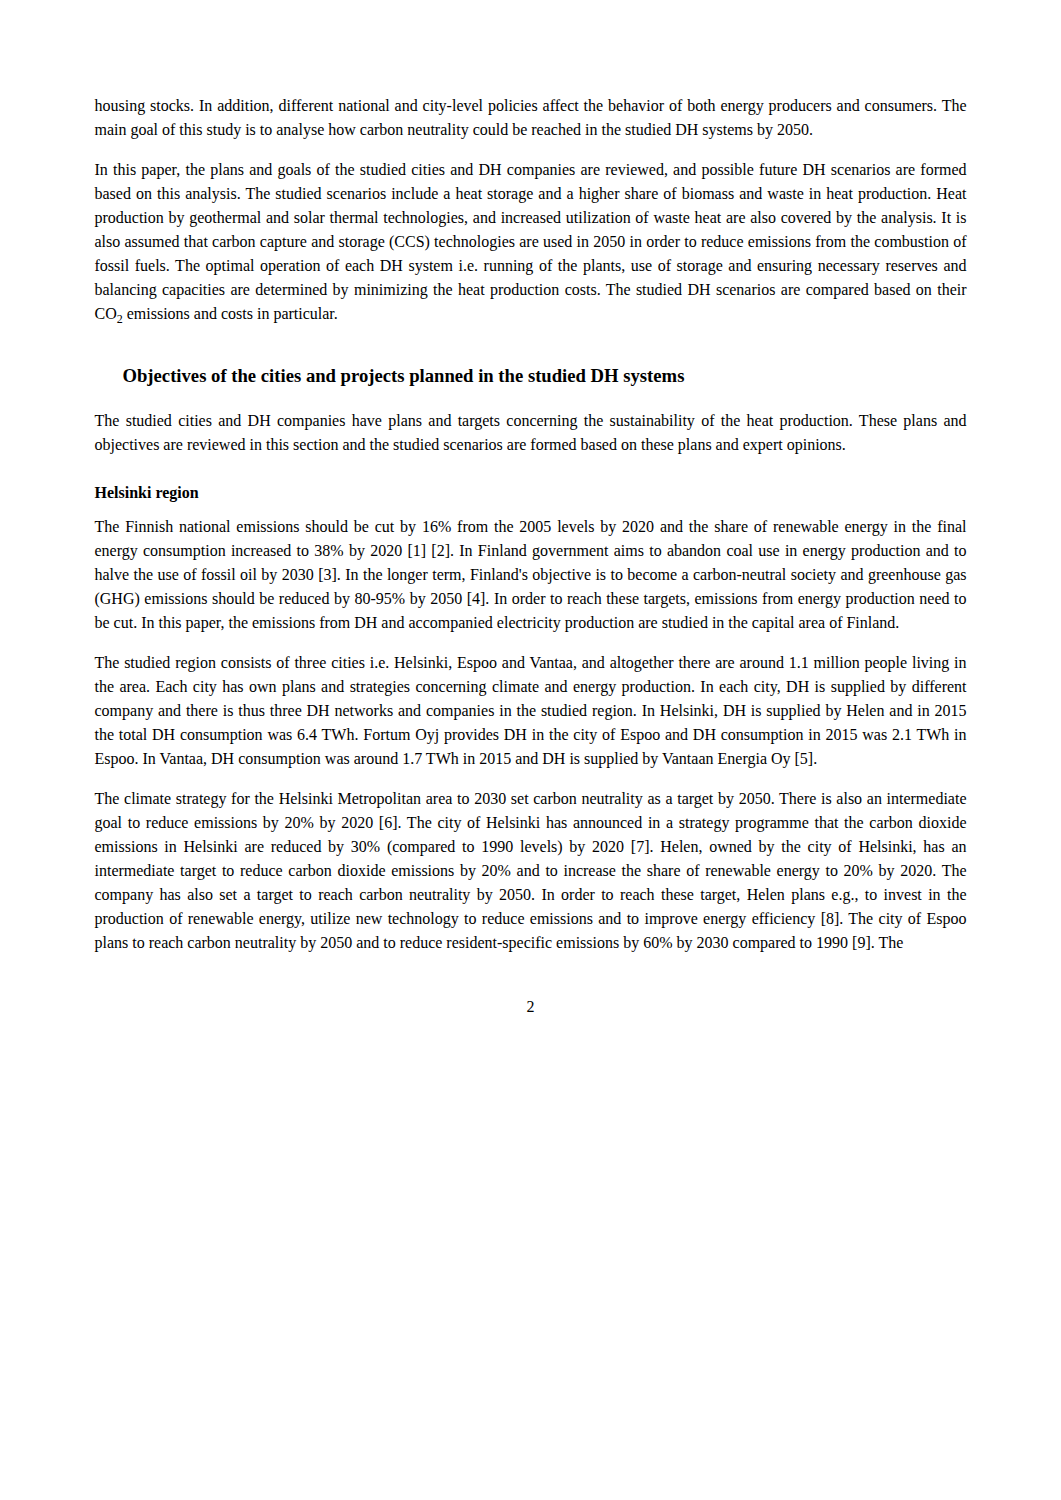housing stocks. In addition, different national and city-level policies affect the behavior of both energy producers and consumers. The main goal of this study is to analyse how carbon neutrality could be reached in the studied DH systems by 2050.
In this paper, the plans and goals of the studied cities and DH companies are reviewed, and possible future DH scenarios are formed based on this analysis. The studied scenarios include a heat storage and a higher share of biomass and waste in heat production. Heat production by geothermal and solar thermal technologies, and increased utilization of waste heat are also covered by the analysis. It is also assumed that carbon capture and storage (CCS) technologies are used in 2050 in order to reduce emissions from the combustion of fossil fuels. The optimal operation of each DH system i.e. running of the plants, use of storage and ensuring necessary reserves and balancing capacities are determined by minimizing the heat production costs. The studied DH scenarios are compared based on their CO2 emissions and costs in particular.
Objectives of the cities and projects planned in the studied DH systems
The studied cities and DH companies have plans and targets concerning the sustainability of the heat production. These plans and objectives are reviewed in this section and the studied scenarios are formed based on these plans and expert opinions.
Helsinki region
The Finnish national emissions should be cut by 16% from the 2005 levels by 2020 and the share of renewable energy in the final energy consumption increased to 38% by 2020 [1] [2]. In Finland government aims to abandon coal use in energy production and to halve the use of fossil oil by 2030 [3]. In the longer term, Finland's objective is to become a carbon-neutral society and greenhouse gas (GHG) emissions should be reduced by 80-95% by 2050 [4]. In order to reach these targets, emissions from energy production need to be cut. In this paper, the emissions from DH and accompanied electricity production are studied in the capital area of Finland.
The studied region consists of three cities i.e. Helsinki, Espoo and Vantaa, and altogether there are around 1.1 million people living in the area. Each city has own plans and strategies concerning climate and energy production. In each city, DH is supplied by different company and there is thus three DH networks and companies in the studied region. In Helsinki, DH is supplied by Helen and in 2015 the total DH consumption was 6.4 TWh. Fortum Oyj provides DH in the city of Espoo and DH consumption in 2015 was 2.1 TWh in Espoo. In Vantaa, DH consumption was around 1.7 TWh in 2015 and DH is supplied by Vantaan Energia Oy [5].
The climate strategy for the Helsinki Metropolitan area to 2030 set carbon neutrality as a target by 2050. There is also an intermediate goal to reduce emissions by 20% by 2020 [6]. The city of Helsinki has announced in a strategy programme that the carbon dioxide emissions in Helsinki are reduced by 30% (compared to 1990 levels) by 2020 [7]. Helen, owned by the city of Helsinki, has an intermediate target to reduce carbon dioxide emissions by 20% and to increase the share of renewable energy to 20% by 2020. The company has also set a target to reach carbon neutrality by 2050. In order to reach these target, Helen plans e.g., to invest in the production of renewable energy, utilize new technology to reduce emissions and to improve energy efficiency [8]. The city of Espoo plans to reach carbon neutrality by 2050 and to reduce resident-specific emissions by 60% by 2030 compared to 1990 [9]. The
2